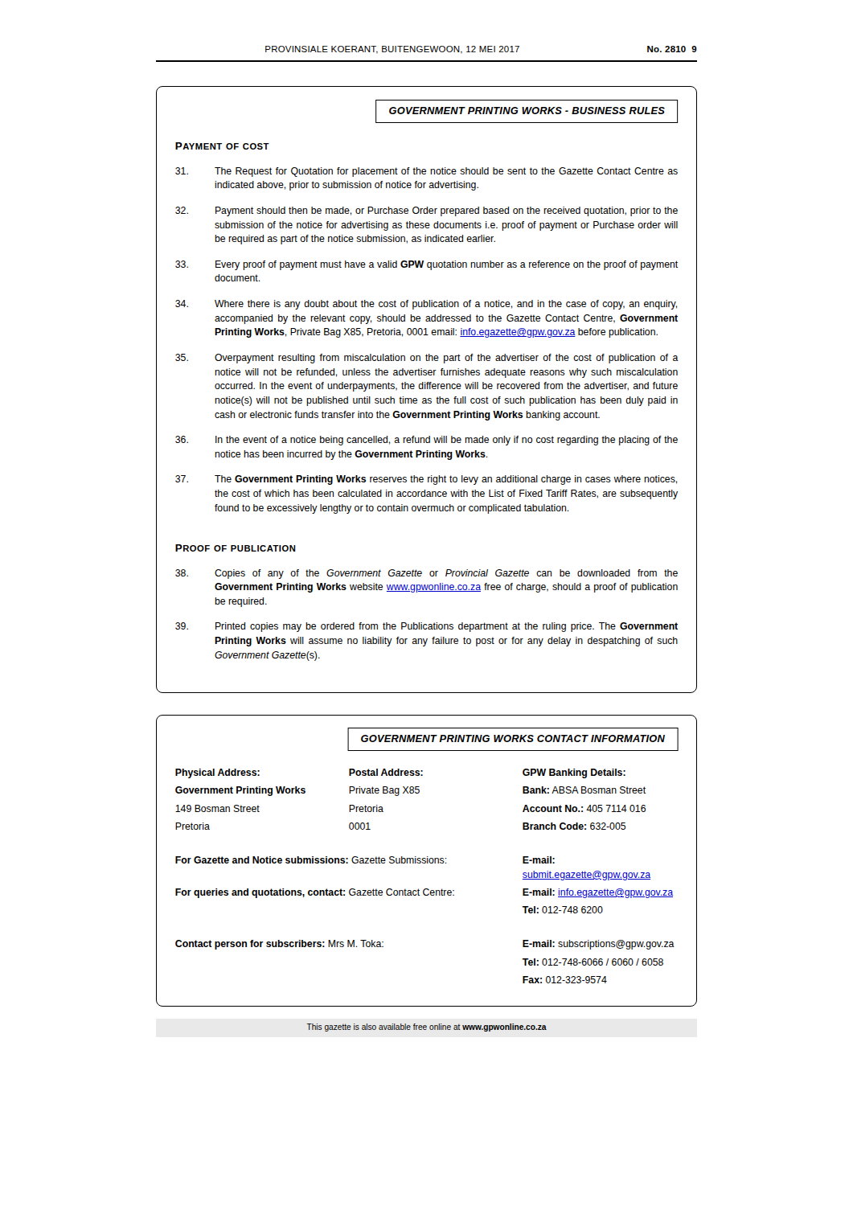PROVINSIALE KOERANT, BUITENGEWOON, 12 MEI 2017
No. 2810 9
GOVERNMENT PRINTING WORKS - BUSINESS RULES
PAYMENT OF COST
31. The Request for Quotation for placement of the notice should be sent to the Gazette Contact Centre as indicated above, prior to submission of notice for advertising.
32. Payment should then be made, or Purchase Order prepared based on the received quotation, prior to the submission of the notice for advertising as these documents i.e. proof of payment or Purchase order will be required as part of the notice submission, as indicated earlier.
33. Every proof of payment must have a valid GPW quotation number as a reference on the proof of payment document.
34. Where there is any doubt about the cost of publication of a notice, and in the case of copy, an enquiry, accompanied by the relevant copy, should be addressed to the Gazette Contact Centre, Government Printing Works, Private Bag X85, Pretoria, 0001 email: info.egazette@gpw.gov.za before publication.
35. Overpayment resulting from miscalculation on the part of the advertiser of the cost of publication of a notice will not be refunded, unless the advertiser furnishes adequate reasons why such miscalculation occurred. In the event of underpayments, the difference will be recovered from the advertiser, and future notice(s) will not be published until such time as the full cost of such publication has been duly paid in cash or electronic funds transfer into the Government Printing Works banking account.
36. In the event of a notice being cancelled, a refund will be made only if no cost regarding the placing of the notice has been incurred by the Government Printing Works.
37. The Government Printing Works reserves the right to levy an additional charge in cases where notices, the cost of which has been calculated in accordance with the List of Fixed Tariff Rates, are subsequently found to be excessively lengthy or to contain overmuch or complicated tabulation.
PROOF OF PUBLICATION
38. Copies of any of the Government Gazette or Provincial Gazette can be downloaded from the Government Printing Works website www.gpwonline.co.za free of charge, should a proof of publication be required.
39. Printed copies may be ordered from the Publications department at the ruling price. The Government Printing Works will assume no liability for any failure to post or for any delay in despatching of such Government Gazette(s).
GOVERNMENT PRINTING WORKS CONTACT INFORMATION
Physical Address:
Postal Address:
GPW Banking Details:
Government Printing Works
Private Bag X85
Bank: ABSA Bosman Street
149 Bosman Street
Pretoria
Account No.: 405 7114 016
Pretoria
0001
Branch Code: 632-005
For Gazette and Notice submissions: Gazette Submissions:
E-mail: submit.egazette@gpw.gov.za
For queries and quotations, contact: Gazette Contact Centre:
E-mail: info.egazette@gpw.gov.za
Tel: 012-748 6200
Contact person for subscribers: Mrs M. Toka:
E-mail: subscriptions@gpw.gov.za
Tel: 012-748-6066 / 6060 / 6058
Fax: 012-323-9574
This gazette is also available free online at www.gpwonline.co.za